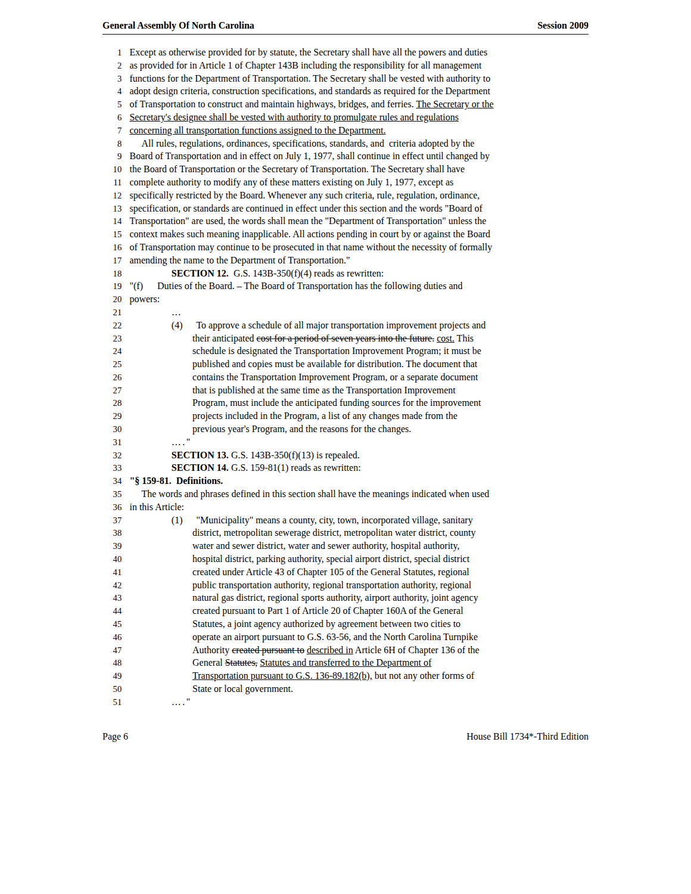General Assembly Of North Carolina Session 2009
1 Except as otherwise provided for by statute, the Secretary shall have all the powers and duties
2 as provided for in Article 1 of Chapter 143B including the responsibility for all management
3 functions for the Department of Transportation. The Secretary shall be vested with authority to
4 adopt design criteria, construction specifications, and standards as required for the Department
5 of Transportation to construct and maintain highways, bridges, and ferries. The Secretary or the
6 Secretary's designee shall be vested with authority to promulgate rules and regulations
7 concerning all transportation functions assigned to the Department.
8 All rules, regulations, ordinances, specifications, standards, and criteria adopted by the
9 Board of Transportation and in effect on July 1, 1977, shall continue in effect until changed by
10 the Board of Transportation or the Secretary of Transportation. The Secretary shall have
11 complete authority to modify any of these matters existing on July 1, 1977, except as
12 specifically restricted by the Board. Whenever any such criteria, rule, regulation, ordinance,
13 specification, or standards are continued in effect under this section and the words "Board of
14 Transportation" are used, the words shall mean the "Department of Transportation" unless the
15 context makes such meaning inapplicable. All actions pending in court by or against the Board
16 of Transportation may continue to be prosecuted in that name without the necessity of formally
17 amending the name to the Department of Transportation."
18 SECTION 12. G.S. 143B-350(f)(4) reads as rewritten:
19"(f) Duties of the Board. – The Board of Transportation has the following duties and
20 powers:
21…
22(4) To approve a schedule of all major transportation improvement projects and
23 their anticipated cost for a period of seven years into the future. cost. This
24 schedule is designated the Transportation Improvement Program; it must be
25 published and copies must be available for distribution. The document that
26 contains the Transportation Improvement Program, or a separate document
27 that is published at the same time as the Transportation Improvement
28 Program, must include the anticipated funding sources for the improvement
29 projects included in the Program, a list of any changes made from the
30 previous year's Program, and the reasons for the changes.
31…."
32 SECTION 13. G.S. 143B-350(f)(13) is repealed.
33 SECTION 14. G.S. 159-81(1) reads as rewritten:
34"§ 159-81. Definitions.
35 The words and phrases defined in this section shall have the meanings indicated when used
36 in this Article:
37(1)"Municipality" means a county, city, town, incorporated village, sanitary
38 district, metropolitan sewerage district, metropolitan water district, county
39 water and sewer district, water and sewer authority, hospital authority,
40 hospital district, parking authority, special airport district, special district
41 created under Article 43 of Chapter 105 of the General Statutes, regional
42 public transportation authority, regional transportation authority, regional
43 natural gas district, regional sports authority, airport authority, joint agency
44 created pursuant to Part 1 of Article 20 of Chapter 160A of the General
45 Statutes, a joint agency authorized by agreement between two cities to
46 operate an airport pursuant to G.S. 63-56, and the North Carolina Turnpike
47 Authority created pursuant to described in Article 6H of Chapter 136 of the
48 General Statutes, Statutes and transferred to the Department of
49 Transportation pursuant to G.S. 136-89.182(b), but not any other forms of
50 State or local government.
51…."
Page 6 House Bill 1734*-Third Edition